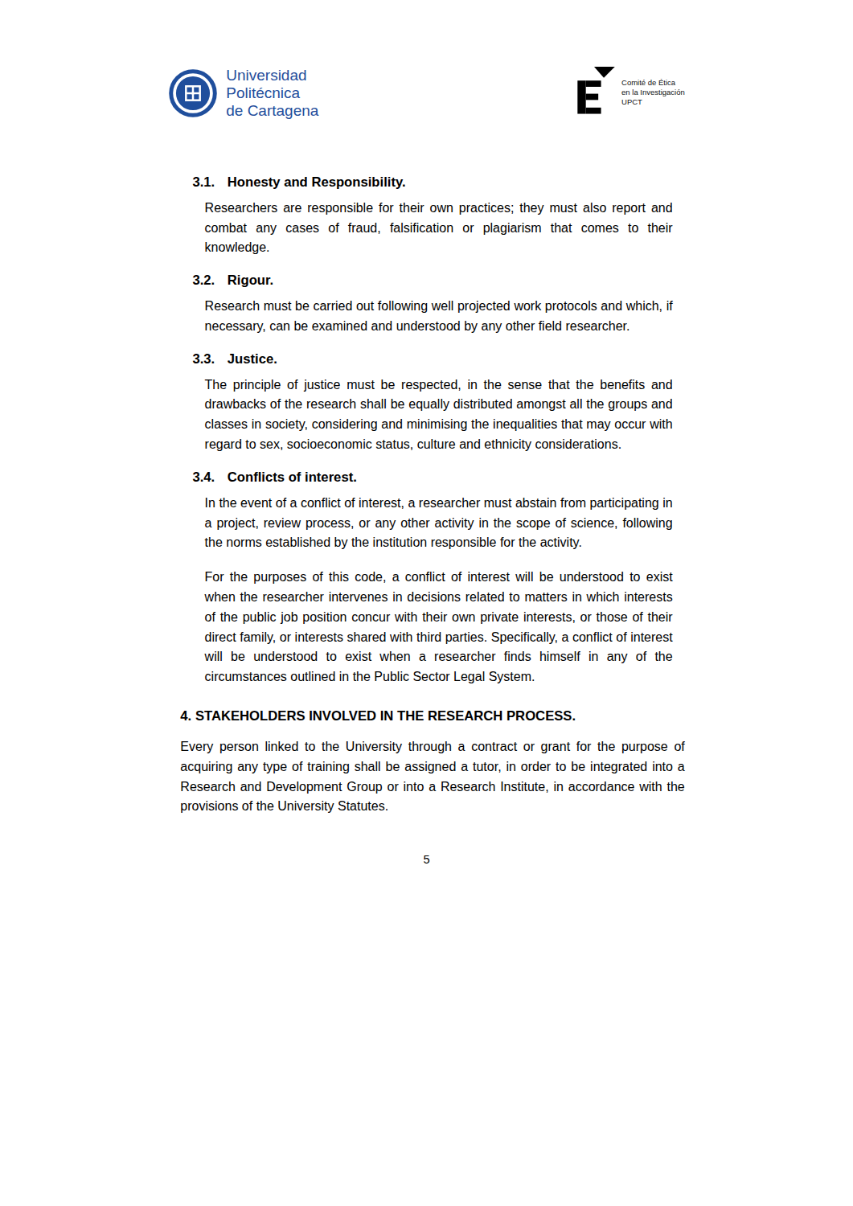Universidad
Politécnica
de Cartagena
Comité de Ética
en la Investigación
UPCT
3.1. Honesty and Responsibility.
Researchers are responsible for their own practices; they must also report and combat any cases of fraud, falsification or plagiarism that comes to their knowledge.
3.2. Rigour.
Research must be carried out following well projected work protocols and which, if necessary, can be examined and understood by any other field researcher.
3.3. Justice.
The principle of justice must be respected, in the sense that the benefits and drawbacks of the research shall be equally distributed amongst all the groups and classes in society, considering and minimising the inequalities that may occur with regard to sex, socioeconomic status, culture and ethnicity considerations.
3.4. Conflicts of interest.
In the event of a conflict of interest, a researcher must abstain from participating in a project, review process, or any other activity in the scope of science, following the norms established by the institution responsible for the activity.
For the purposes of this code, a conflict of interest will be understood to exist when the researcher intervenes in decisions related to matters in which interests of the public job position concur with their own private interests, or those of their direct family, or interests shared with third parties. Specifically, a conflict of interest will be understood to exist when a researcher finds himself in any of the circumstances outlined in the Public Sector Legal System.
4. STAKEHOLDERS INVOLVED IN THE RESEARCH PROCESS.
Every person linked to the University through a contract or grant for the purpose of acquiring any type of training shall be assigned a tutor, in order to be integrated into a Research and Development Group or into a Research Institute, in accordance with the provisions of the University Statutes.
5